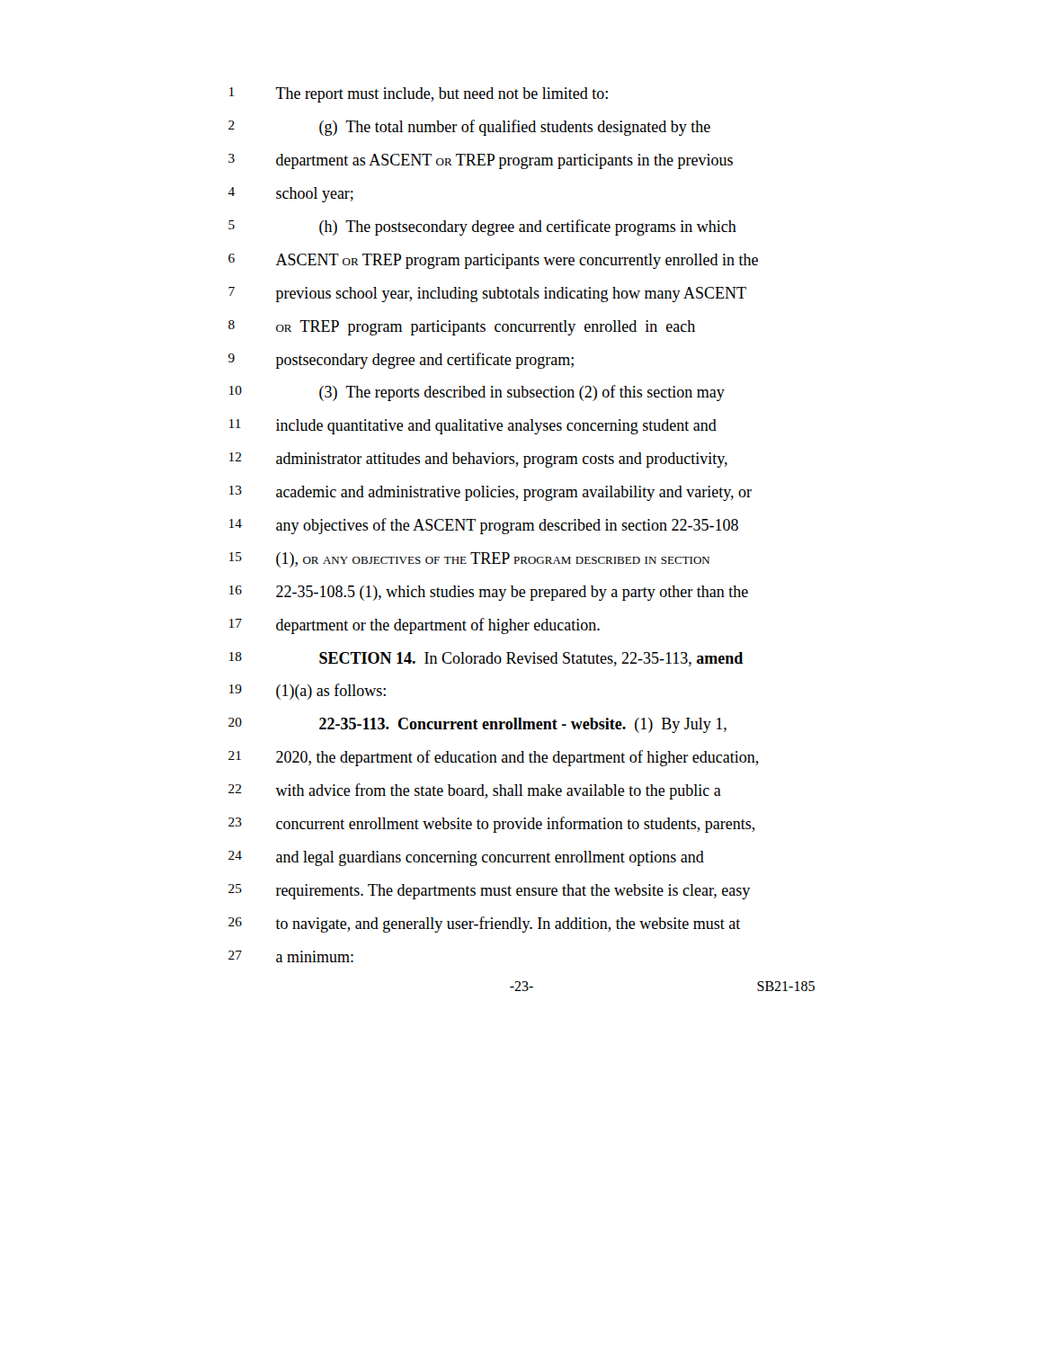| 1 | The report must include, but need not be limited to: |
| 2 | (g) The total number of qualified students designated by the |
| 3 | department as ASCENT or TREP program participants in the previous |
| 4 | school year; |
| 5 | (h) The postsecondary degree and certificate programs in which |
| 6 | ASCENT or TREP program participants were concurrently enrolled in the |
| 7 | previous school year, including subtotals indicating how many ASCENT |
| 8 | or TREP program participants concurrently enrolled in each |
| 9 | postsecondary degree and certificate program; |
| 10 | (3) The reports described in subsection (2) of this section may |
| 11 | include quantitative and qualitative analyses concerning student and |
| 12 | administrator attitudes and behaviors, program costs and productivity, |
| 13 | academic and administrative policies, program availability and variety, or |
| 14 | any objectives of the ASCENT program described in section 22-35-108 |
| 15 | (1), or any objectives of the TREP program described in section |
| 16 | 22-35-108.5 (1), which studies may be prepared by a party other than the |
| 17 | department or the department of higher education. |
| 18 | SECTION 14. In Colorado Revised Statutes, 22-35-113, amend |
| 19 | (1)(a) as follows: |
| 20 | 22-35-113. Concurrent enrollment - website. (1) By July 1, |
| 21 | 2020, the department of education and the department of higher education, |
| 22 | with advice from the state board, shall make available to the public a |
| 23 | concurrent enrollment website to provide information to students, parents, |
| 24 | and legal guardians concerning concurrent enrollment options and |
| 25 | requirements. The departments must ensure that the website is clear, easy |
| 26 | to navigate, and generally user-friendly. In addition, the website must at |
| 27 | a minimum: |
-23-
SB21-185